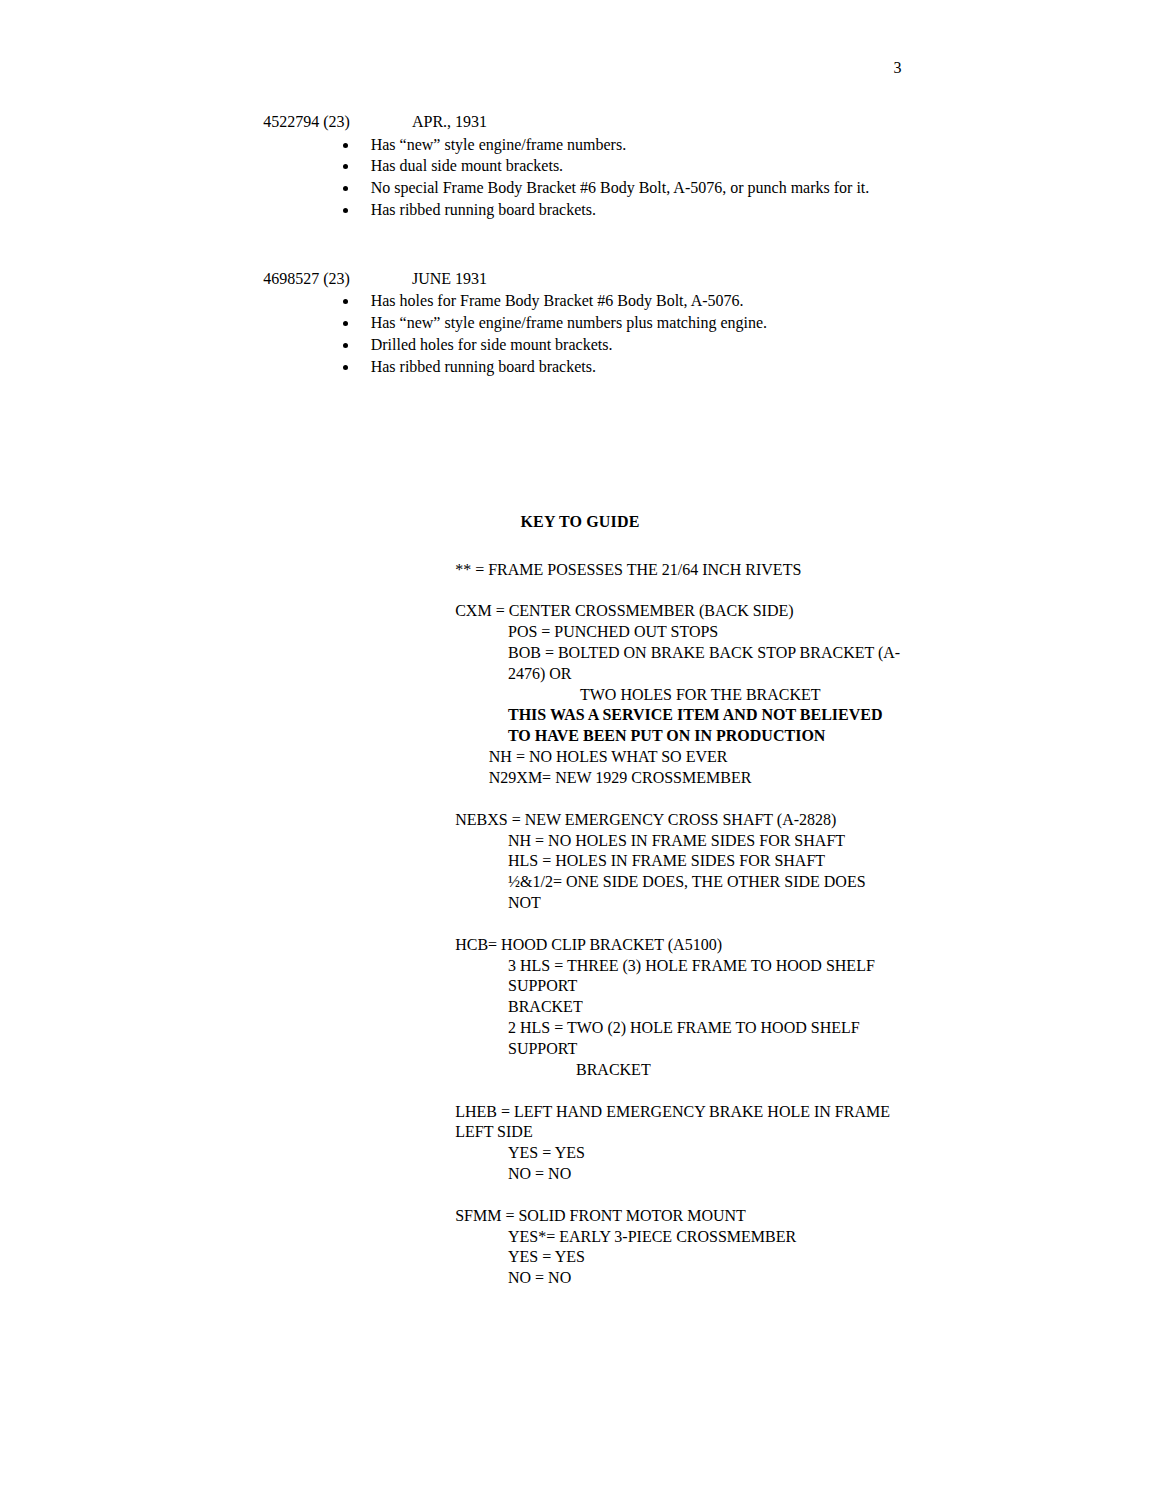3
4522794 (23) APR., 1931
Has “new” style engine/frame numbers.
Has dual side mount brackets.
No special Frame Body Bracket #6 Body Bolt, A-5076, or punch marks for it.
Has ribbed running board brackets.
4698527 (23) JUNE 1931
Has holes for Frame Body Bracket #6 Body Bolt, A-5076.
Has “new” style engine/frame numbers plus matching engine.
Drilled holes for side mount brackets.
Has ribbed running board brackets.
KEY TO GUIDE
** = FRAME POSESSES THE 21/64 INCH RIVETS
CXM = CENTER CROSSMEMBER (BACK SIDE)
POS = PUNCHED OUT STOPS
BOB = BOLTED ON BRAKE BACK STOP BRACKET (A-2476) OR
TWO HOLES FOR THE BRACKET
THIS WAS A SERVICE ITEM AND NOT BELIEVED
TO HAVE BEEN PUT ON IN PRODUCTION
NH = NO HOLES WHAT SO EVER
N29XM= NEW 1929 CROSSMEMBER
NEBXS = NEW EMERGENCY CROSS SHAFT (A-2828)
NH = NO HOLES IN FRAME SIDES FOR SHAFT
HLS = HOLES IN FRAME SIDES FOR SHAFT
½&1/2= ONE SIDE DOES, THE OTHER SIDE DOES NOT
HCB= HOOD CLIP BRACKET (A5100)
3 HLS = THREE (3) HOLE FRAME TO HOOD SHELF SUPPORT
BRACKET
2 HLS = TWO (2) HOLE FRAME TO HOOD SHELF SUPPORT
BRACKET
LHEB = LEFT HAND EMERGENCY BRAKE HOLE IN FRAME LEFT SIDE
YES = YES
NO = NO
SFMM = SOLID FRONT MOTOR MOUNT
YES*= EARLY 3-PIECE CROSSMEMBER
YES = YES
NO = NO